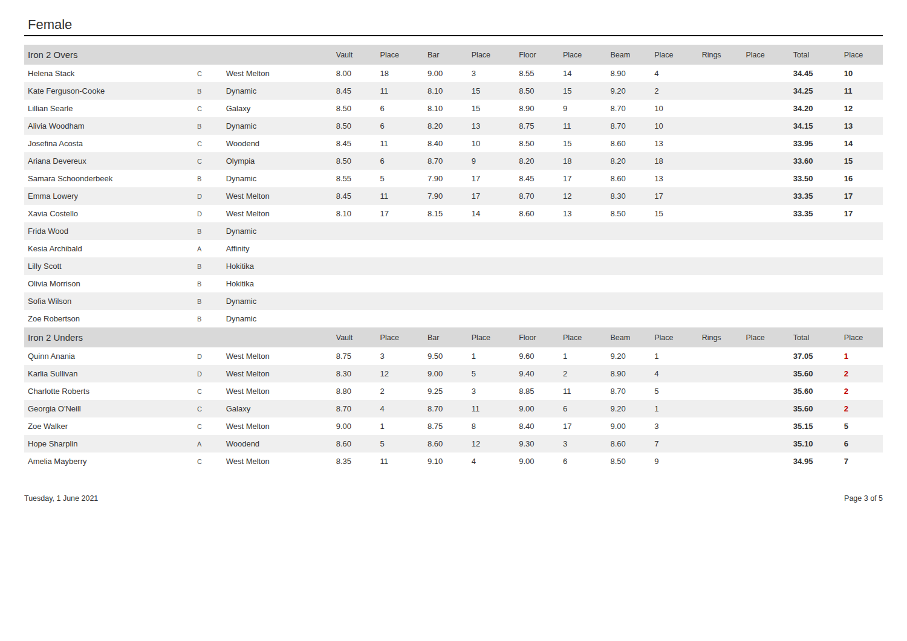Female
| Iron 2 Overs | Vault | Place | Bar | Place | Floor | Place | Beam | Place | Rings | Place | Total | Place |
| Helena Stack | C | West Melton | 8.00 | 18 | 9.00 | 3 | 8.55 | 14 | 8.90 | 4 | | | 34.45 | 10 |
| Kate Ferguson-Cooke | B | Dynamic | 8.45 | 11 | 8.10 | 15 | 8.50 | 15 | 9.20 | 2 | | | 34.25 | 11 |
| Lillian Searle | C | Galaxy | 8.50 | 6 | 8.10 | 15 | 8.90 | 9 | 8.70 | 10 | | | 34.20 | 12 |
| Alivia Woodham | B | Dynamic | 8.50 | 6 | 8.20 | 13 | 8.75 | 11 | 8.70 | 10 | | | 34.15 | 13 |
| Josefina Acosta | C | Woodend | 8.45 | 11 | 8.40 | 10 | 8.50 | 15 | 8.60 | 13 | | | 33.95 | 14 |
| Ariana Devereux | C | Olympia | 8.50 | 6 | 8.70 | 9 | 8.20 | 18 | 8.20 | 18 | | | 33.60 | 15 |
| Samara Schoonderbeek | B | Dynamic | 8.55 | 5 | 7.90 | 17 | 8.45 | 17 | 8.60 | 13 | | | 33.50 | 16 |
| Emma Lowery | D | West Melton | 8.45 | 11 | 7.90 | 17 | 8.70 | 12 | 8.30 | 17 | | | 33.35 | 17 |
| Xavia Costello | D | West Melton | 8.10 | 17 | 8.15 | 14 | 8.60 | 13 | 8.50 | 15 | | | 33.35 | 17 |
| Frida Wood | B | Dynamic | | | | | | | | | | | | |
| Kesia Archibald | A | Affinity | | | | | | | | | | | | |
| Lilly Scott | B | Hokitika | | | | | | | | | | | | |
| Olivia Morrison | B | Hokitika | | | | | | | | | | | | |
| Sofia Wilson | B | Dynamic | | | | | | | | | | | | |
| Zoe Robertson | B | Dynamic | | | | | | | | | | | | |
| Iron 2 Unders | Vault | Place | Bar | Place | Floor | Place | Beam | Place | Rings | Place | Total | Place |
| Quinn Anania | D | West Melton | 8.75 | 3 | 9.50 | 1 | 9.60 | 1 | 9.20 | 1 | | | 37.05 | 1 |
| Karlia Sullivan | D | West Melton | 8.30 | 12 | 9.00 | 5 | 9.40 | 2 | 8.90 | 4 | | | 35.60 | 2 |
| Charlotte Roberts | C | West Melton | 8.80 | 2 | 9.25 | 3 | 8.85 | 11 | 8.70 | 5 | | | 35.60 | 2 |
| Georgia O'Neill | C | Galaxy | 8.70 | 4 | 8.70 | 11 | 9.00 | 6 | 9.20 | 1 | | | 35.60 | 2 |
| Zoe Walker | C | West Melton | 9.00 | 1 | 8.75 | 8 | 8.40 | 17 | 9.00 | 3 | | | 35.15 | 5 |
| Hope Sharplin | A | Woodend | 8.60 | 5 | 8.60 | 12 | 9.30 | 3 | 8.60 | 7 | | | 35.10 | 6 |
| Amelia Mayberry | C | West Melton | 8.35 | 11 | 9.10 | 4 | 9.00 | 6 | 8.50 | 9 | | | 34.95 | 7 |
Tuesday, 1 June 2021 Page 3 of 5